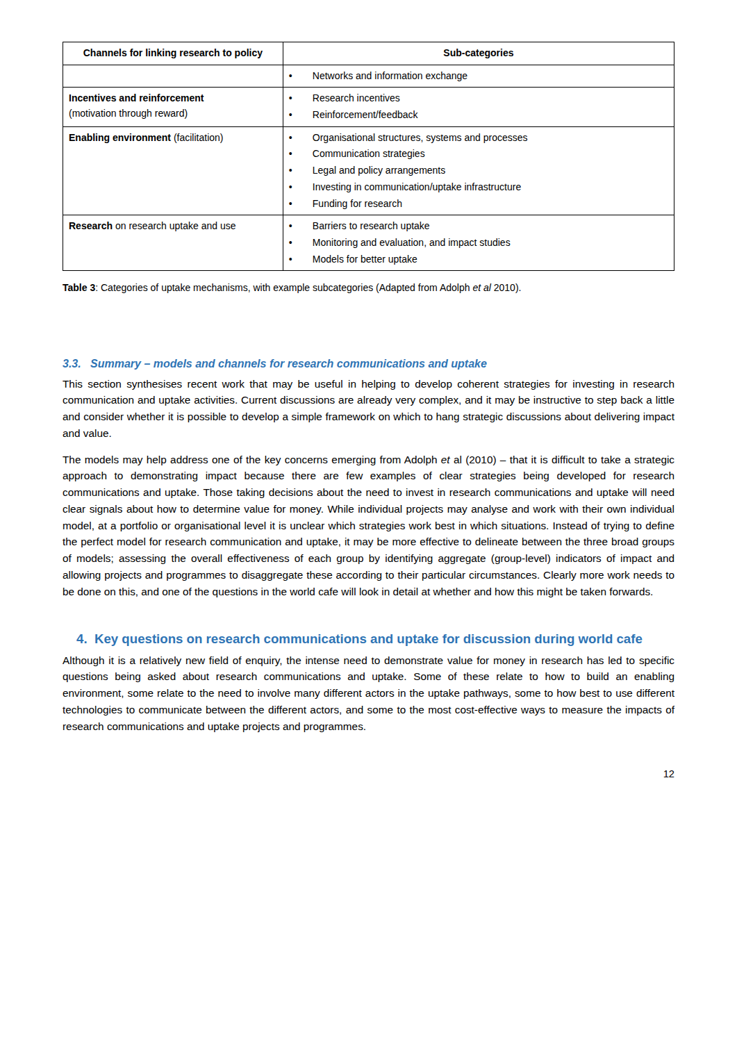| Channels for linking research to policy | Sub-categories |
| --- | --- |
| | Networks and information exchange |
| Incentives and reinforcement (motivation through reward) | Research incentives Reinforcement/feedback |
| Enabling environment (facilitation) | Organisational structures, systems and processes Communication strategies Legal and policy arrangements Investing in communication/uptake infrastructure Funding for research |
| Research on research uptake and use | Barriers to research uptake Monitoring and evaluation, and impact studies Models for better uptake |
Table 3: Categories of uptake mechanisms, with example subcategories (Adapted from Adolph et al 2010).
3.3. Summary – models and channels for research communications and uptake
This section synthesises recent work that may be useful in helping to develop coherent strategies for investing in research communication and uptake activities. Current discussions are already very complex, and it may be instructive to step back a little and consider whether it is possible to develop a simple framework on which to hang strategic discussions about delivering impact and value.
The models may help address one of the key concerns emerging from Adolph et al (2010) – that it is difficult to take a strategic approach to demonstrating impact because there are few examples of clear strategies being developed for research communications and uptake. Those taking decisions about the need to invest in research communications and uptake will need clear signals about how to determine value for money. While individual projects may analyse and work with their own individual model, at a portfolio or organisational level it is unclear which strategies work best in which situations. Instead of trying to define the perfect model for research communication and uptake, it may be more effective to delineate between the three broad groups of models; assessing the overall effectiveness of each group by identifying aggregate (group-level) indicators of impact and allowing projects and programmes to disaggregate these according to their particular circumstances. Clearly more work needs to be done on this, and one of the questions in the world cafe will look in detail at whether and how this might be taken forwards.
4. Key questions on research communications and uptake for discussion during world cafe
Although it is a relatively new field of enquiry, the intense need to demonstrate value for money in research has led to specific questions being asked about research communications and uptake. Some of these relate to how to build an enabling environment, some relate to the need to involve many different actors in the uptake pathways, some to how best to use different technologies to communicate between the different actors, and some to the most cost-effective ways to measure the impacts of research communications and uptake projects and programmes.
12